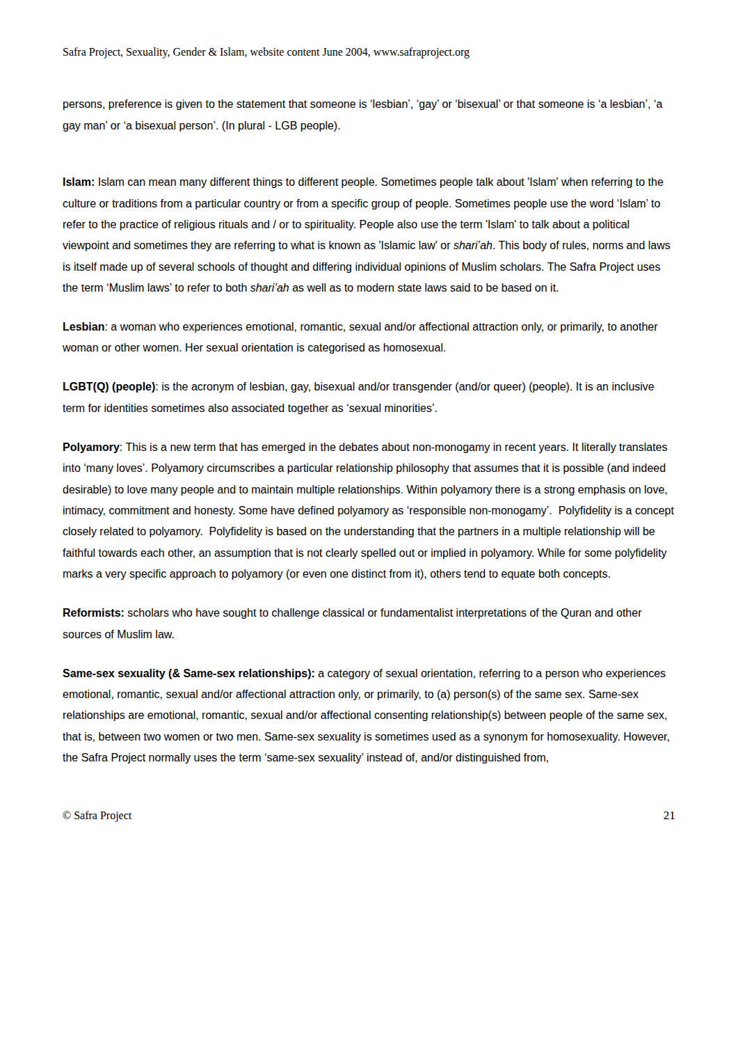Safra Project, Sexuality, Gender & Islam, website content June 2004, www.safraproject.org
persons, preference is given to the statement that someone is ‘lesbian’, ‘gay’ or ‘bisexual’ or that someone is ‘a lesbian’, ‘a gay man’ or ‘a bisexual person’. (In plural - LGB people).
Islam: Islam can mean many different things to different people. Sometimes people talk about 'Islam' when referring to the culture or traditions from a particular country or from a specific group of people. Sometimes people use the word ‘Islam’ to refer to the practice of religious rituals and / or to spirituality. People also use the term 'Islam' to talk about a political viewpoint and sometimes they are referring to what is known as 'Islamic law' or shari’ah. This body of rules, norms and laws is itself made up of several schools of thought and differing individual opinions of Muslim scholars. The Safra Project uses the term ‘Muslim laws’ to refer to both shari’ah as well as to modern state laws said to be based on it.
Lesbian: a woman who experiences emotional, romantic, sexual and/or affectional attraction only, or primarily, to another woman or other women. Her sexual orientation is categorised as homosexual.
LGBT(Q) (people): is the acronym of lesbian, gay, bisexual and/or transgender (and/or queer) (people). It is an inclusive term for identities sometimes also associated together as ‘sexual minorities’.
Polyamory: This is a new term that has emerged in the debates about non-monogamy in recent years. It literally translates into ‘many loves’. Polyamory circumscribes a particular relationship philosophy that assumes that it is possible (and indeed desirable) to love many people and to maintain multiple relationships. Within polyamory there is a strong emphasis on love, intimacy, commitment and honesty. Some have defined polyamory as ‘responsible non-monogamy’. Polyfidelity is a concept closely related to polyamory. Polyfidelity is based on the understanding that the partners in a multiple relationship will be faithful towards each other, an assumption that is not clearly spelled out or implied in polyamory. While for some polyfidelity marks a very specific approach to polyamory (or even one distinct from it), others tend to equate both concepts.
Reformists: scholars who have sought to challenge classical or fundamentalist interpretations of the Quran and other sources of Muslim law.
Same-sex sexuality (& Same-sex relationships): a category of sexual orientation, referring to a person who experiences emotional, romantic, sexual and/or affectional attraction only, or primarily, to (a) person(s) of the same sex. Same-sex relationships are emotional, romantic, sexual and/or affectional consenting relationship(s) between people of the same sex, that is, between two women or two men. Same-sex sexuality is sometimes used as a synonym for homosexuality. However, the Safra Project normally uses the term ‘same-sex sexuality’ instead of, and/or distinguished from,
© Safra Project 21